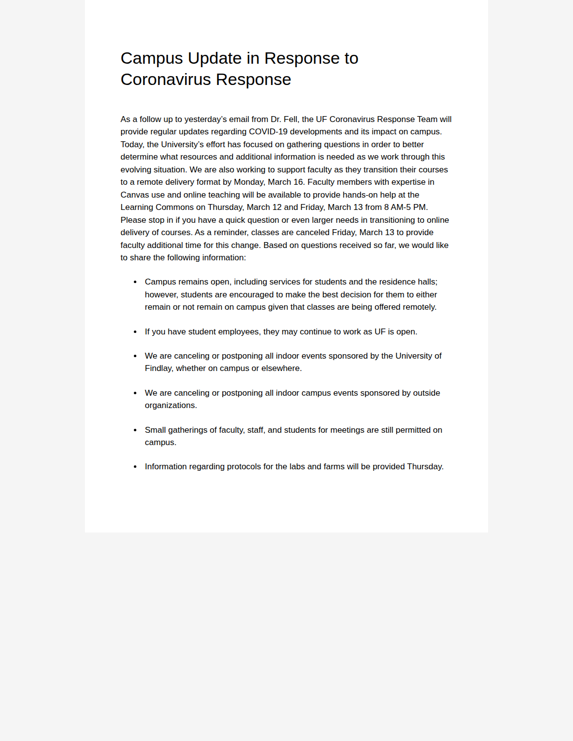Campus Update in Response to Coronavirus Response
As a follow up to yesterday’s email from Dr. Fell, the UF Coronavirus Response Team will provide regular updates regarding COVID-19 developments and its impact on campus. Today, the University’s effort has focused on gathering questions in order to better determine what resources and additional information is needed as we work through this evolving situation. We are also working to support faculty as they transition their courses to a remote delivery format by Monday, March 16. Faculty members with expertise in Canvas use and online teaching will be available to provide hands-on help at the Learning Commons on Thursday, March 12 and Friday, March 13 from 8 AM-5 PM. Please stop in if you have a quick question or even larger needs in transitioning to online delivery of courses. As a reminder, classes are canceled Friday, March 13 to provide faculty additional time for this change. Based on questions received so far, we would like to share the following information:
Campus remains open, including services for students and the residence halls; however, students are encouraged to make the best decision for them to either remain or not remain on campus given that classes are being offered remotely.
If you have student employees, they may continue to work as UF is open.
We are canceling or postponing all indoor events sponsored by the University of Findlay, whether on campus or elsewhere.
We are canceling or postponing all indoor campus events sponsored by outside organizations.
Small gatherings of faculty, staff, and students for meetings are still permitted on campus.
Information regarding protocols for the labs and farms will be provided Thursday.